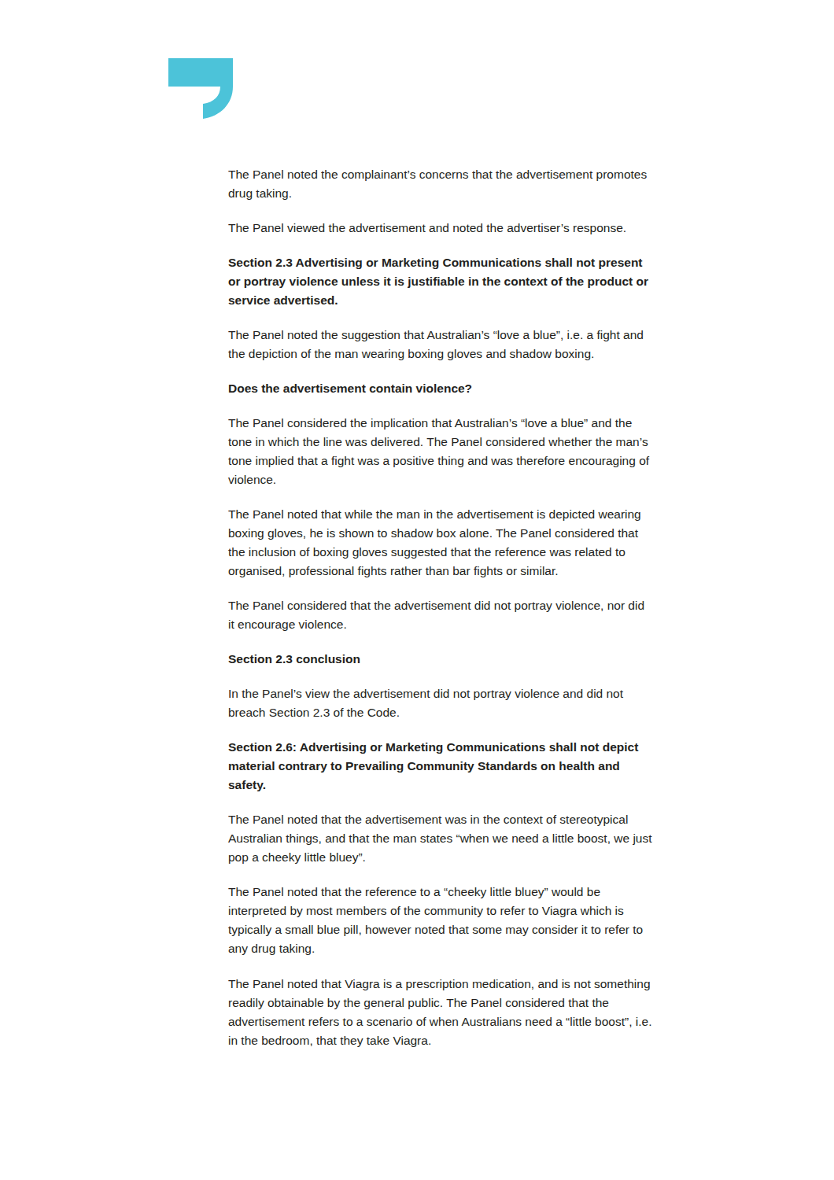The Panel noted the complainant’s concerns that the advertisement promotes drug taking.
The Panel viewed the advertisement and noted the advertiser’s response.
Section 2.3 Advertising or Marketing Communications shall not present or portray violence unless it is justifiable in the context of the product or service advertised.
The Panel noted the suggestion that Australian’s “love a blue”, i.e. a fight and the depiction of the man wearing boxing gloves and shadow boxing.
Does the advertisement contain violence?
The Panel considered the implication that Australian’s “love a blue” and the tone in which the line was delivered. The Panel considered whether the man’s tone implied that a fight was a positive thing and was therefore encouraging of violence.
The Panel noted that while the man in the advertisement is depicted wearing boxing gloves, he is shown to shadow box alone. The Panel considered that the inclusion of boxing gloves suggested that the reference was related to organised, professional fights rather than bar fights or similar.
The Panel considered that the advertisement did not portray violence, nor did it encourage violence.
Section 2.3 conclusion
In the Panel’s view the advertisement did not portray violence and did not breach Section 2.3 of the Code.
Section 2.6: Advertising or Marketing Communications shall not depict material contrary to Prevailing Community Standards on health and safety.
The Panel noted that the advertisement was in the context of stereotypical Australian things, and that the man states “when we need a little boost, we just pop a cheeky little bluey”.
The Panel noted that the reference to a “cheeky little bluey” would be interpreted by most members of the community to refer to Viagra which is typically a small blue pill, however noted that some may consider it to refer to any drug taking.
The Panel noted that Viagra is a prescription medication, and is not something readily obtainable by the general public. The Panel considered that the advertisement refers to a scenario of when Australians need a “little boost”, i.e. in the bedroom, that they take Viagra.